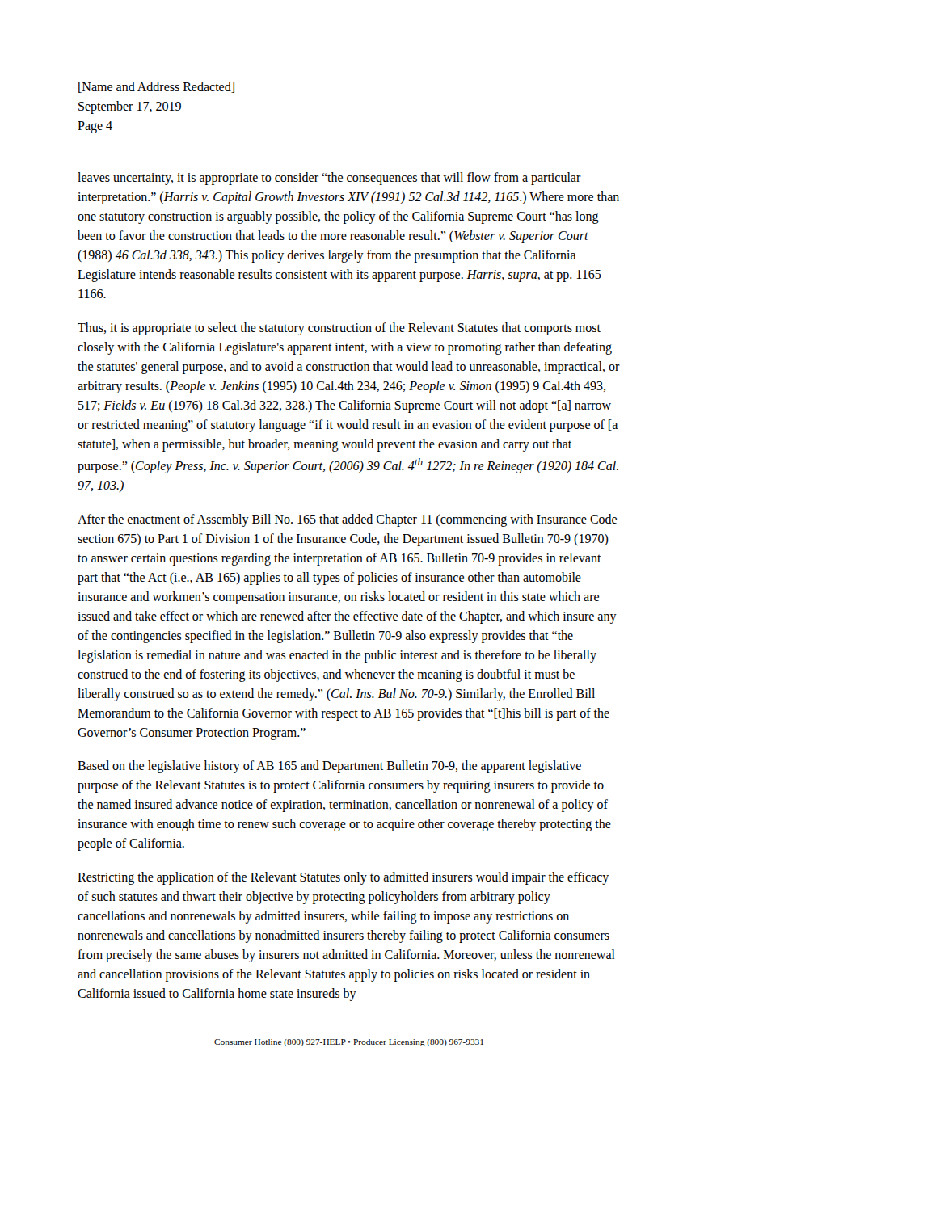[Name and Address Redacted]
September 17, 2019
Page 4
leaves uncertainty, it is appropriate to consider “the consequences that will flow from a particular interpretation.” (Harris v. Capital Growth Investors XIV (1991) 52 Cal.3d 1142, 1165.) Where more than one statutory construction is arguably possible, the policy of the California Supreme Court “has long been to favor the construction that leads to the more reasonable result.” (Webster v. Superior Court (1988) 46 Cal.3d 338, 343.) This policy derives largely from the presumption that the California Legislature intends reasonable results consistent with its apparent purpose. Harris, supra, at pp. 1165–1166.
Thus, it is appropriate to select the statutory construction of the Relevant Statutes that comports most closely with the California Legislature's apparent intent, with a view to promoting rather than defeating the statutes' general purpose, and to avoid a construction that would lead to unreasonable, impractical, or arbitrary results. (People v. Jenkins (1995) 10 Cal.4th 234, 246; People v. Simon (1995) 9 Cal.4th 493, 517; Fields v. Eu (1976) 18 Cal.3d 322, 328.) The California Supreme Court will not adopt “[a] narrow or restricted meaning” of statutory language “if it would result in an evasion of the evident purpose of [a statute], when a permissible, but broader, meaning would prevent the evasion and carry out that purpose.” (Copley Press, Inc. v. Superior Court, (2006) 39 Cal. 4th 1272; In re Reineger (1920) 184 Cal. 97, 103.)
After the enactment of Assembly Bill No. 165 that added Chapter 11 (commencing with Insurance Code section 675) to Part 1 of Division 1 of the Insurance Code, the Department issued Bulletin 70-9 (1970) to answer certain questions regarding the interpretation of AB 165. Bulletin 70-9 provides in relevant part that “the Act (i.e., AB 165) applies to all types of policies of insurance other than automobile insurance and workmen’s compensation insurance, on risks located or resident in this state which are issued and take effect or which are renewed after the effective date of the Chapter, and which insure any of the contingencies specified in the legislation.” Bulletin 70-9 also expressly provides that “the legislation is remedial in nature and was enacted in the public interest and is therefore to be liberally construed to the end of fostering its objectives, and whenever the meaning is doubtful it must be liberally construed so as to extend the remedy.” (Cal. Ins. Bul No. 70-9.) Similarly, the Enrolled Bill Memorandum to the California Governor with respect to AB 165 provides that “[t]his bill is part of the Governor’s Consumer Protection Program.”
Based on the legislative history of AB 165 and Department Bulletin 70-9, the apparent legislative purpose of the Relevant Statutes is to protect California consumers by requiring insurers to provide to the named insured advance notice of expiration, termination, cancellation or nonrenewal of a policy of insurance with enough time to renew such coverage or to acquire other coverage thereby protecting the people of California.
Restricting the application of the Relevant Statutes only to admitted insurers would impair the efficacy of such statutes and thwart their objective by protecting policyholders from arbitrary policy cancellations and nonrenewals by admitted insurers, while failing to impose any restrictions on nonrenewals and cancellations by nonadmitted insurers thereby failing to protect California consumers from precisely the same abuses by insurers not admitted in California. Moreover, unless the nonrenewal and cancellation provisions of the Relevant Statutes apply to policies on risks located or resident in California issued to California home state insureds by
Consumer Hotline (800) 927-HELP • Producer Licensing (800) 967-9331